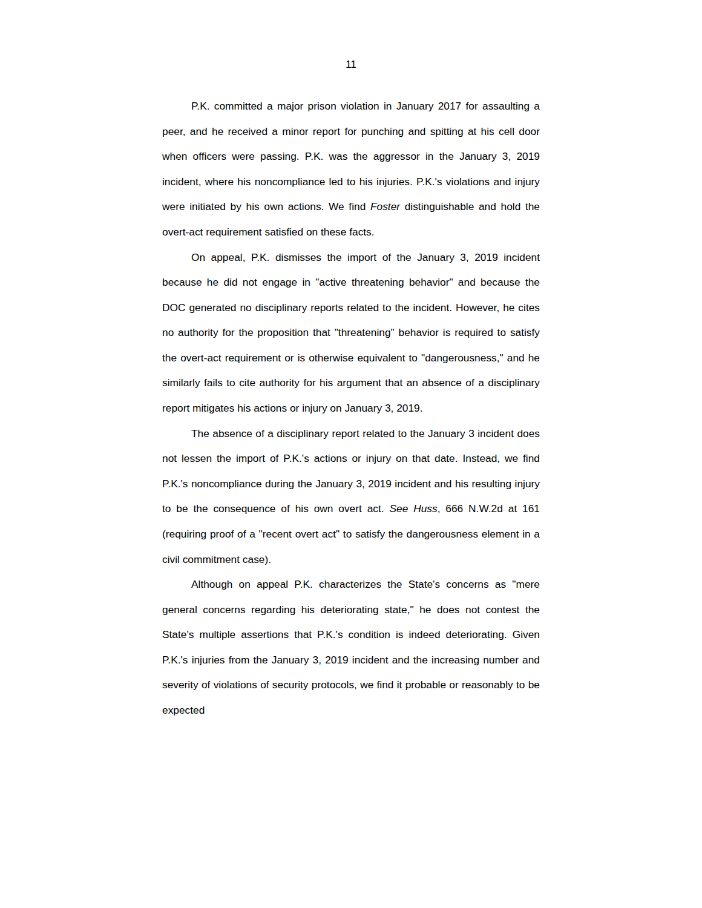11
P.K. committed a major prison violation in January 2017 for assaulting a peer, and he received a minor report for punching and spitting at his cell door when officers were passing. P.K. was the aggressor in the January 3, 2019 incident, where his noncompliance led to his injuries. P.K.'s violations and injury were initiated by his own actions. We find Foster distinguishable and hold the overt-act requirement satisfied on these facts.
On appeal, P.K. dismisses the import of the January 3, 2019 incident because he did not engage in "active threatening behavior" and because the DOC generated no disciplinary reports related to the incident. However, he cites no authority for the proposition that "threatening" behavior is required to satisfy the overt-act requirement or is otherwise equivalent to "dangerousness," and he similarly fails to cite authority for his argument that an absence of a disciplinary report mitigates his actions or injury on January 3, 2019.
The absence of a disciplinary report related to the January 3 incident does not lessen the import of P.K.'s actions or injury on that date. Instead, we find P.K.'s noncompliance during the January 3, 2019 incident and his resulting injury to be the consequence of his own overt act. See Huss, 666 N.W.2d at 161 (requiring proof of a "recent overt act" to satisfy the dangerousness element in a civil commitment case).
Although on appeal P.K. characterizes the State's concerns as "mere general concerns regarding his deteriorating state," he does not contest the State's multiple assertions that P.K.'s condition is indeed deteriorating. Given P.K.'s injuries from the January 3, 2019 incident and the increasing number and severity of violations of security protocols, we find it probable or reasonably to be expected